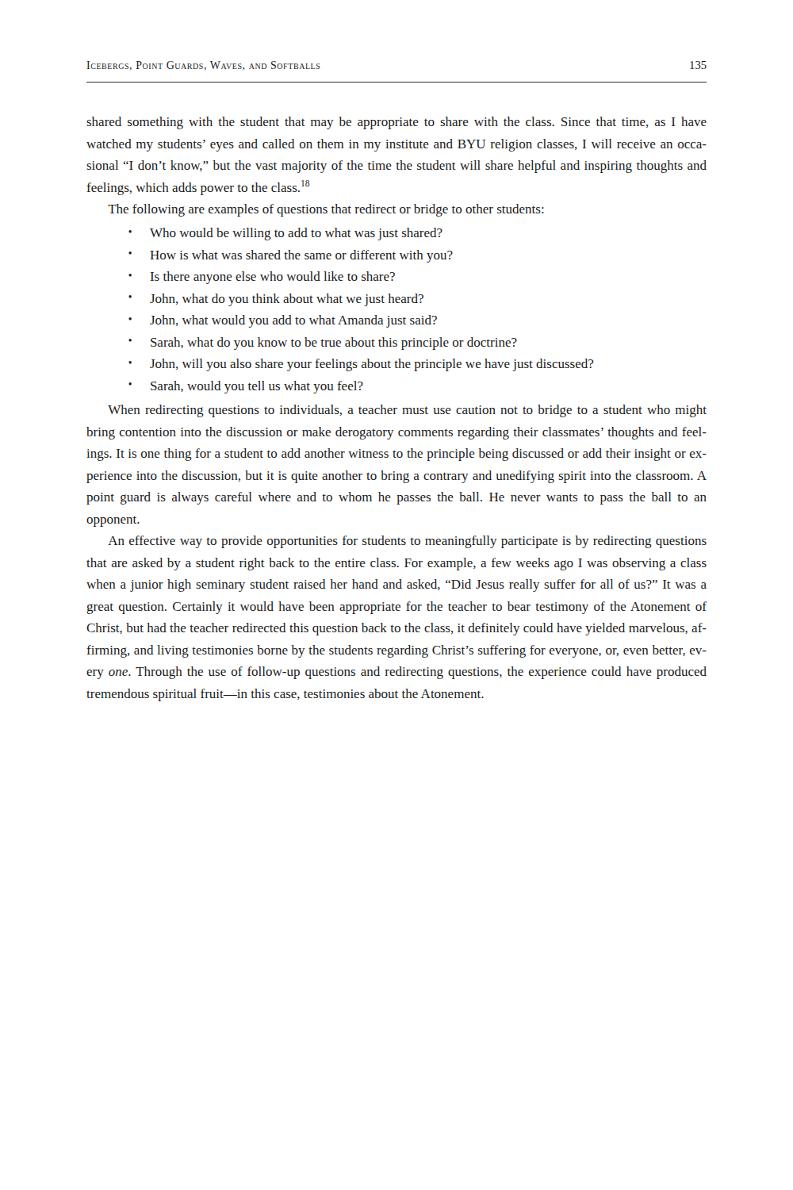Icebergs, Point Guards, Waves, and Softballs 135
shared something with the student that may be appropriate to share with the class. Since that time, as I have watched my students’ eyes and called on them in my institute and BYU religion classes, I will receive an occasional “I don’t know,” but the vast majority of the time the student will share helpful and inspiring thoughts and feelings, which adds power to the class.18
The following are examples of questions that redirect or bridge to other students:
Who would be willing to add to what was just shared?
How is what was shared the same or different with you?
Is there anyone else who would like to share?
John, what do you think about what we just heard?
John, what would you add to what Amanda just said?
Sarah, what do you know to be true about this principle or doctrine?
John, will you also share your feelings about the principle we have just discussed?
Sarah, would you tell us what you feel?
When redirecting questions to individuals, a teacher must use caution not to bridge to a student who might bring contention into the discussion or make derogatory comments regarding their classmates’ thoughts and feelings. It is one thing for a student to add another witness to the principle being discussed or add their insight or experience into the discussion, but it is quite another to bring a contrary and unedifying spirit into the classroom. A point guard is always careful where and to whom he passes the ball. He never wants to pass the ball to an opponent.
An effective way to provide opportunities for students to meaningfully participate is by redirecting questions that are asked by a student right back to the entire class. For example, a few weeks ago I was observing a class when a junior high seminary student raised her hand and asked, “Did Jesus really suffer for all of us?” It was a great question. Certainly it would have been appropriate for the teacher to bear testimony of the Atonement of Christ, but had the teacher redirected this question back to the class, it definitely could have yielded marvelous, affirming, and living testimonies borne by the students regarding Christ’s suffering for everyone, or, even better, every one. Through the use of follow-up questions and redirecting questions, the experience could have produced tremendous spiritual fruit—in this case, testimonies about the Atonement.